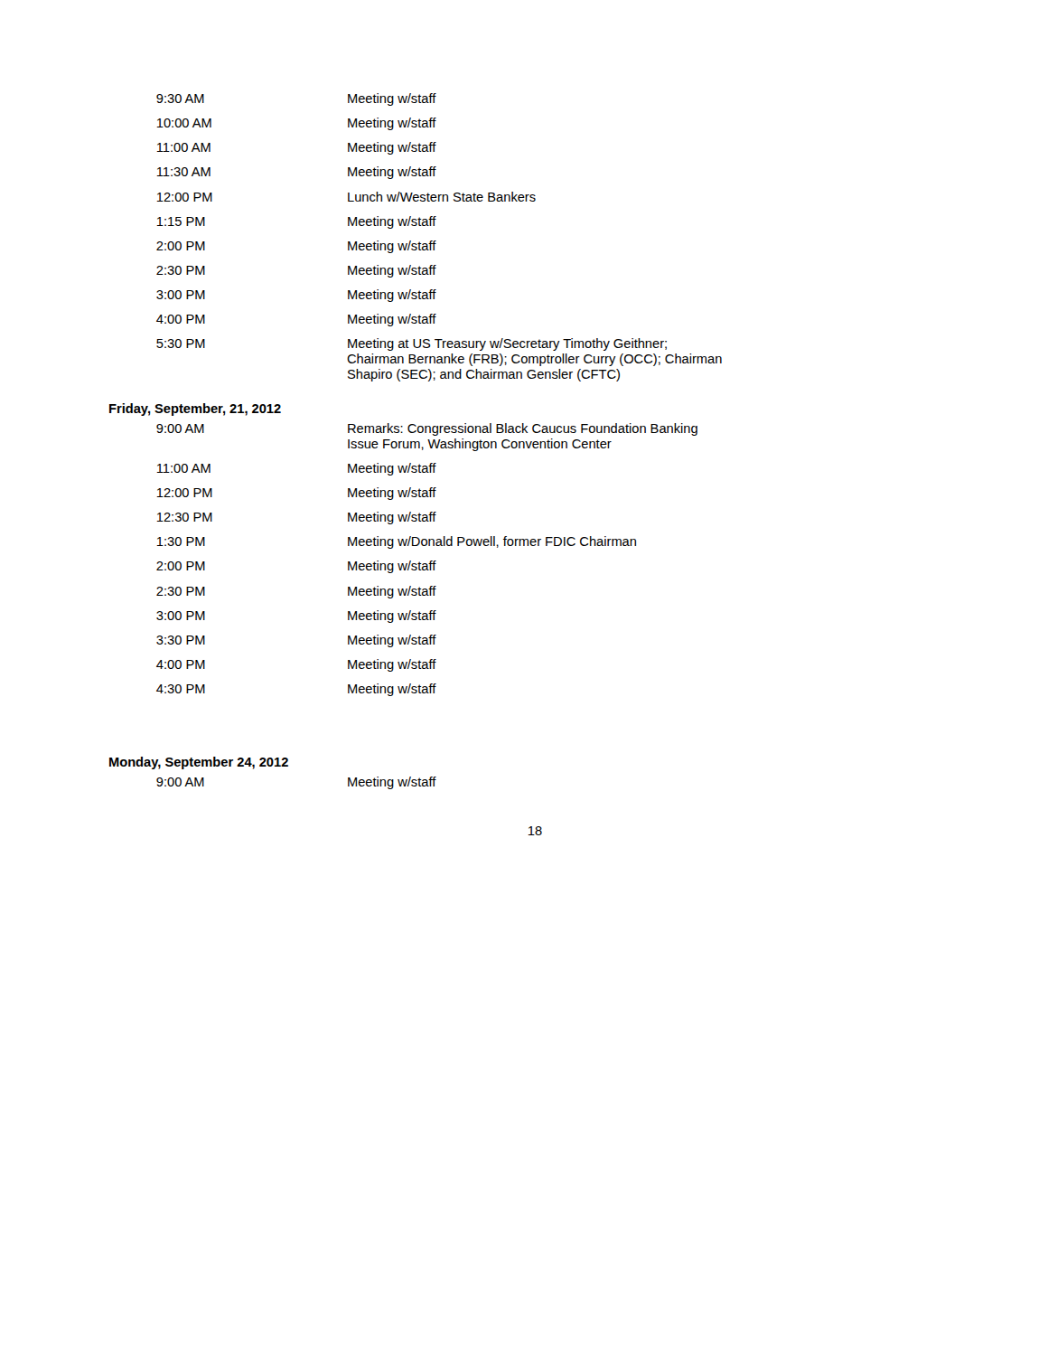| 9:30 AM | Meeting w/staff |
| 10:00 AM | Meeting w/staff |
| 11:00 AM | Meeting w/staff |
| 11:30 AM | Meeting w/staff |
| 12:00 PM | Lunch w/Western State Bankers |
| 1:15 PM | Meeting w/staff |
| 2:00 PM | Meeting w/staff |
| 2:30 PM | Meeting w/staff |
| 3:00 PM | Meeting w/staff |
| 4:00 PM | Meeting w/staff |
| 5:30 PM | Meeting at US Treasury w/Secretary Timothy Geithner; Chairman Bernanke (FRB); Comptroller Curry (OCC); Chairman Shapiro (SEC); and Chairman Gensler (CFTC) |
| Friday, September, 21, 2012 |
| 9:00 AM | Remarks: Congressional Black Caucus Foundation Banking Issue Forum, Washington Convention Center |
| 11:00 AM | Meeting w/staff |
| 12:00 PM | Meeting w/staff |
| 12:30 PM | Meeting w/staff |
| 1:30 PM | Meeting w/Donald Powell, former FDIC Chairman |
| 2:00 PM | Meeting w/staff |
| 2:30 PM | Meeting w/staff |
| 3:00 PM | Meeting w/staff |
| 3:30 PM | Meeting w/staff |
| 4:00 PM | Meeting w/staff |
| 4:30 PM | Meeting w/staff |
| Monday, September 24, 2012 |
| 9:00 AM | Meeting w/staff |
18